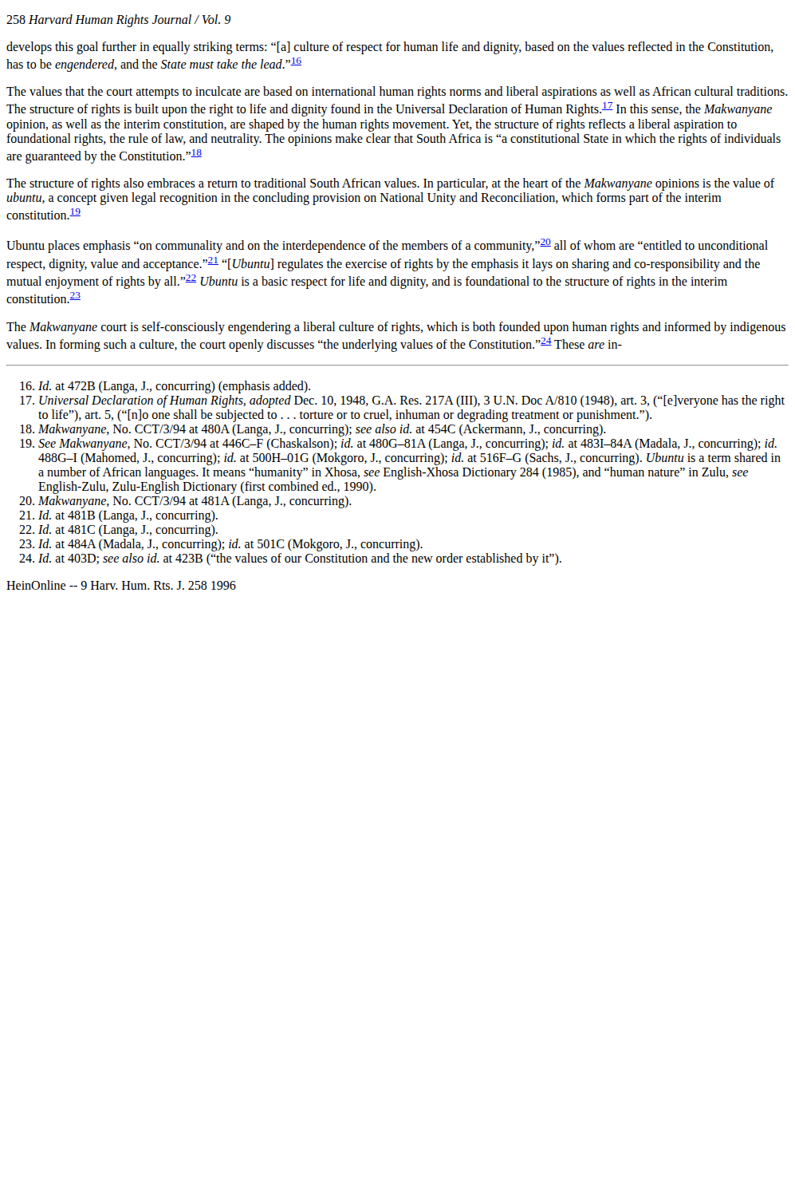258 Harvard Human Rights Journal / Vol. 9
develops this goal further in equally striking terms: “[a] culture of respect for human life and dignity, based on the values reflected in the Constitution, has to be engendered, and the State must take the lead.”16
The values that the court attempts to inculcate are based on international human rights norms and liberal aspirations as well as African cultural traditions. The structure of rights is built upon the right to life and dignity found in the Universal Declaration of Human Rights.17 In this sense, the Makwanyane opinion, as well as the interim constitution, are shaped by the human rights movement. Yet, the structure of rights reflects a liberal aspiration to foundational rights, the rule of law, and neutrality. The opinions make clear that South Africa is “a constitutional State in which the rights of individuals are guaranteed by the Constitution.”18
The structure of rights also embraces a return to traditional South African values. In particular, at the heart of the Makwanyane opinions is the value of ubuntu, a concept given legal recognition in the concluding provision on National Unity and Reconciliation, which forms part of the interim constitution.19
Ubuntu places emphasis “on communality and on the interdependence of the members of a community,”20 all of whom are “entitled to unconditional respect, dignity, value and acceptance.”21 “[Ubuntu] regulates the exercise of rights by the emphasis it lays on sharing and co-responsibility and the mutual enjoyment of rights by all.”22 Ubuntu is a basic respect for life and dignity, and is foundational to the structure of rights in the interim constitution.23
The Makwanyane court is self-consciously engendering a liberal culture of rights, which is both founded upon human rights and informed by indigenous values. In forming such a culture, the court openly discusses “the underlying values of the Constitution.”24 These are in-
Id. at 472B (Langa, J., concurring) (emphasis added).
Universal Declaration of Human Rights, adopted Dec. 10, 1948, G.A. Res. 217A (III), 3 U.N. Doc A/810 (1948), art. 3, (“[e]veryone has the right to life”), art. 5, (“[n]o one shall be subjected to . . . torture or to cruel, inhuman or degrading treatment or punishment.”).
Makwanyane, No. CCT/3/94 at 480A (Langa, J., concurring); see also id. at 454C (Ackermann, J., concurring).
See Makwanyane, No. CCT/3/94 at 446C–F (Chaskalson); id. at 480G–81A (Langa, J., concurring); id. at 483I–84A (Madala, J., concurring); id. 488G–I (Mahomed, J., concurring); id. at 500H–01G (Mokgoro, J., concurring); id. at 516F–G (Sachs, J., concurring). Ubuntu is a term shared in a number of African languages. It means “humanity” in Xhosa, see English-Xhosa Dictionary 284 (1985), and “human nature” in Zulu, see English-Zulu, Zulu-English Dictionary (first combined ed., 1990).
Makwanyane, No. CCT/3/94 at 481A (Langa, J., concurring).
Id. at 481B (Langa, J., concurring).
Id. at 481C (Langa, J., concurring).
Id. at 484A (Madala, J., concurring); id. at 501C (Mokgoro, J., concurring).
Id. at 403D; see also id. at 423B (“the values of our Constitution and the new order established by it”).
HeinOnline -- 9 Harv. Hum. Rts. J. 258 1996